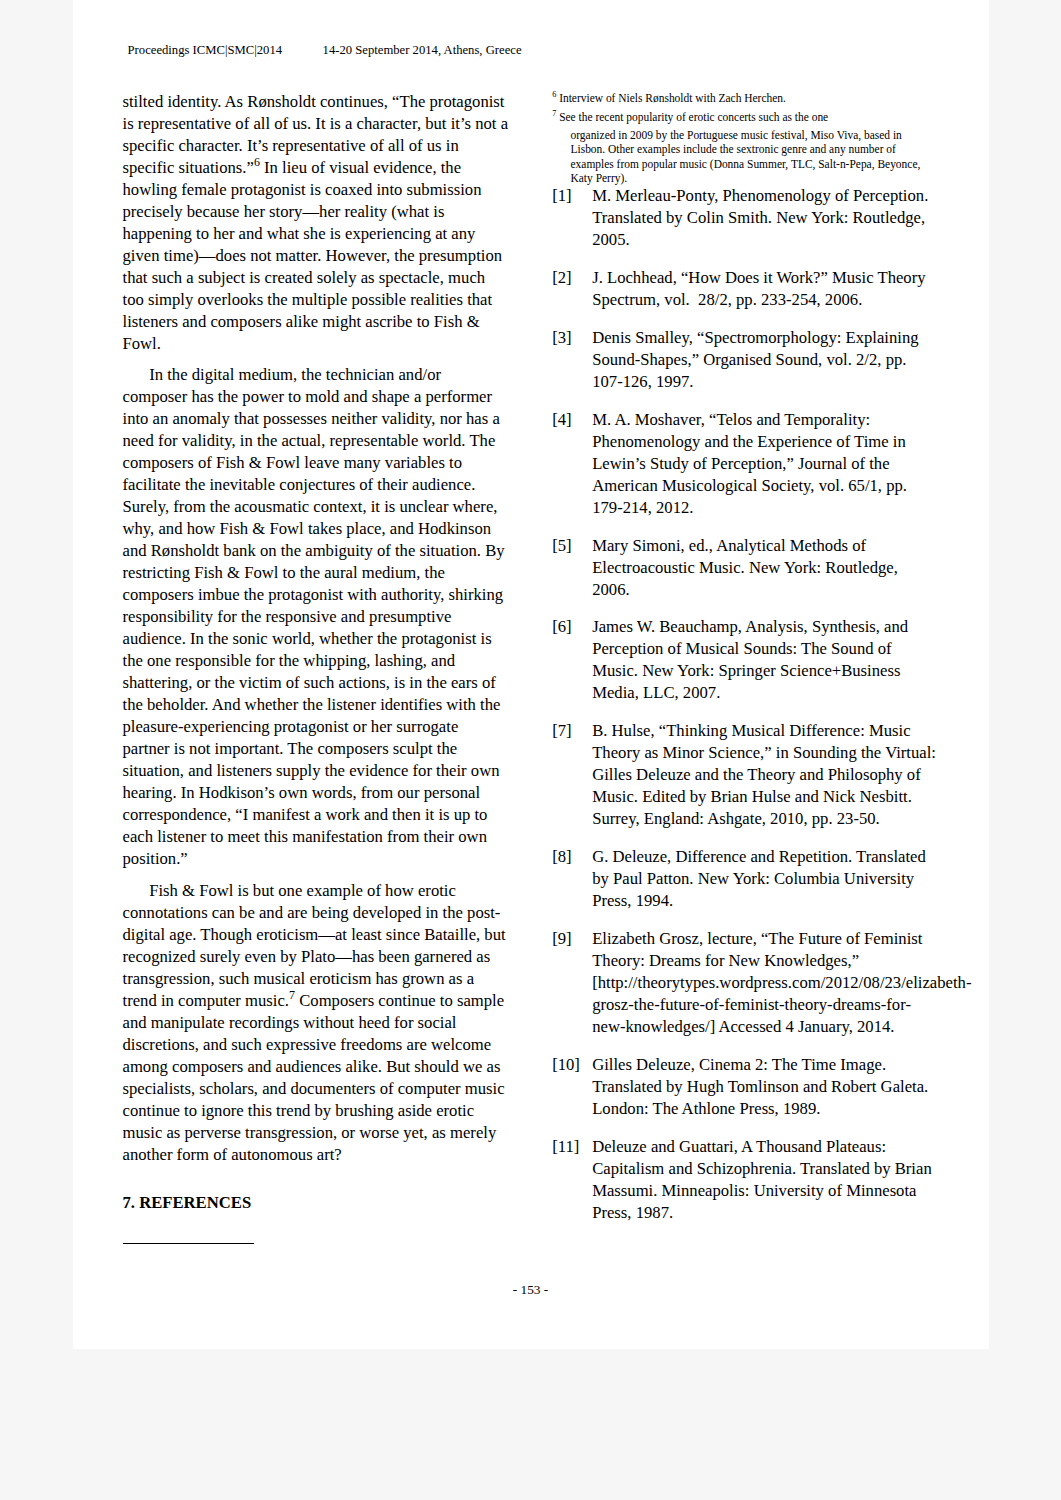Proceedings ICMC|SMC|2014 14-20 September 2014, Athens, Greece
stilted identity. As Rønsholdt continues, “The protagonist is representative of all of us. It is a character, but it’s not a specific character. It’s representative of all of us in specific situations.”6 In lieu of visual evidence, the howling female protagonist is coaxed into submission precisely because her story—her reality (what is happening to her and what she is experiencing at any given time)—does not matter. However, the presumption that such a subject is created solely as spectacle, much too simply overlooks the multiple possible realities that listeners and composers alike might ascribe to Fish & Fowl.
In the digital medium, the technician and/or composer has the power to mold and shape a performer into an anomaly that possesses neither validity, nor has a need for validity, in the actual, representable world. The composers of Fish & Fowl leave many variables to facilitate the inevitable conjectures of their audience. Surely, from the acousmatic context, it is unclear where, why, and how Fish & Fowl takes place, and Hodkinson and Rønsholdt bank on the ambiguity of the situation. By restricting Fish & Fowl to the aural medium, the composers imbue the protagonist with authority, shirking responsibility for the responsive and presumptive audience. In the sonic world, whether the protagonist is the one responsible for the whipping, lashing, and shattering, or the victim of such actions, is in the ears of the beholder. And whether the listener identifies with the pleasure-experiencing protagonist or her surrogate partner is not important. The composers sculpt the situation, and listeners supply the evidence for their own hearing. In Hodkison’s own words, from our personal correspondence, “I manifest a work and then it is up to each listener to meet this manifestation from their own position.”
Fish & Fowl is but one example of how erotic connotations can be and are being developed in the post-digital age. Though eroticism—at least since Bataille, but recognized surely even by Plato—has been garnered as transgression, such musical eroticism has grown as a trend in computer music.7 Composers continue to sample and manipulate recordings without heed for social discretions, and such expressive freedoms are welcome among composers and audiences alike. But should we as specialists, scholars, and documenters of computer music continue to ignore this trend by brushing aside erotic music as perverse transgression, or worse yet, as merely another form of autonomous art?
7. REFERENCES
6 Interview of Niels Rønsholdt with Zach Herchen.
7 See the recent popularity of erotic concerts such as the one
organized in 2009 by the Portuguese music festival, Miso Viva, based in Lisbon. Other examples include the sextronic genre and any number of examples from popular music (Donna Summer, TLC, Salt-n-Pepa, Beyonce, Katy Perry).
[1] M. Merleau-Ponty, Phenomenology of Perception. Translated by Colin Smith. New York: Routledge, 2005.
[2] J. Lochhead, “How Does it Work?” Music Theory Spectrum, vol. 28/2, pp. 233-254, 2006.
[3] Denis Smalley, “Spectromorphology: Explaining Sound-Shapes,” Organised Sound, vol. 2/2, pp. 107-126, 1997.
[4] M. A. Moshaver, “Telos and Temporality: Phenomenology and the Experience of Time in Lewin’s Study of Perception,” Journal of the American Musicological Society, vol. 65/1, pp. 179-214, 2012.
[5] Mary Simoni, ed., Analytical Methods of Electroacoustic Music. New York: Routledge, 2006.
[6] James W. Beauchamp, Analysis, Synthesis, and Perception of Musical Sounds: The Sound of Music. New York: Springer Science+Business Media, LLC, 2007.
[7] B. Hulse, “Thinking Musical Difference: Music Theory as Minor Science,” in Sounding the Virtual: Gilles Deleuze and the Theory and Philosophy of Music. Edited by Brian Hulse and Nick Nesbitt. Surrey, England: Ashgate, 2010, pp. 23-50.
[8] G. Deleuze, Difference and Repetition. Translated by Paul Patton. New York: Columbia University Press, 1994.
[9] Elizabeth Grosz, lecture, “The Future of Feminist Theory: Dreams for New Knowledges,” [http://theorytypes.wordpress.com/2012/08/23/elizabeth-grosz-the-future-of-feminist-theory-dreams-for-new-knowledges/] Accessed 4 January, 2014.
[10] Gilles Deleuze, Cinema 2: The Time Image. Translated by Hugh Tomlinson and Robert Galeta. London: The Athlone Press, 1989.
[11] Deleuze and Guattari, A Thousand Plateaus: Capitalism and Schizophrenia. Translated by Brian Massumi. Minneapolis: University of Minnesota Press, 1987.
- 153 -